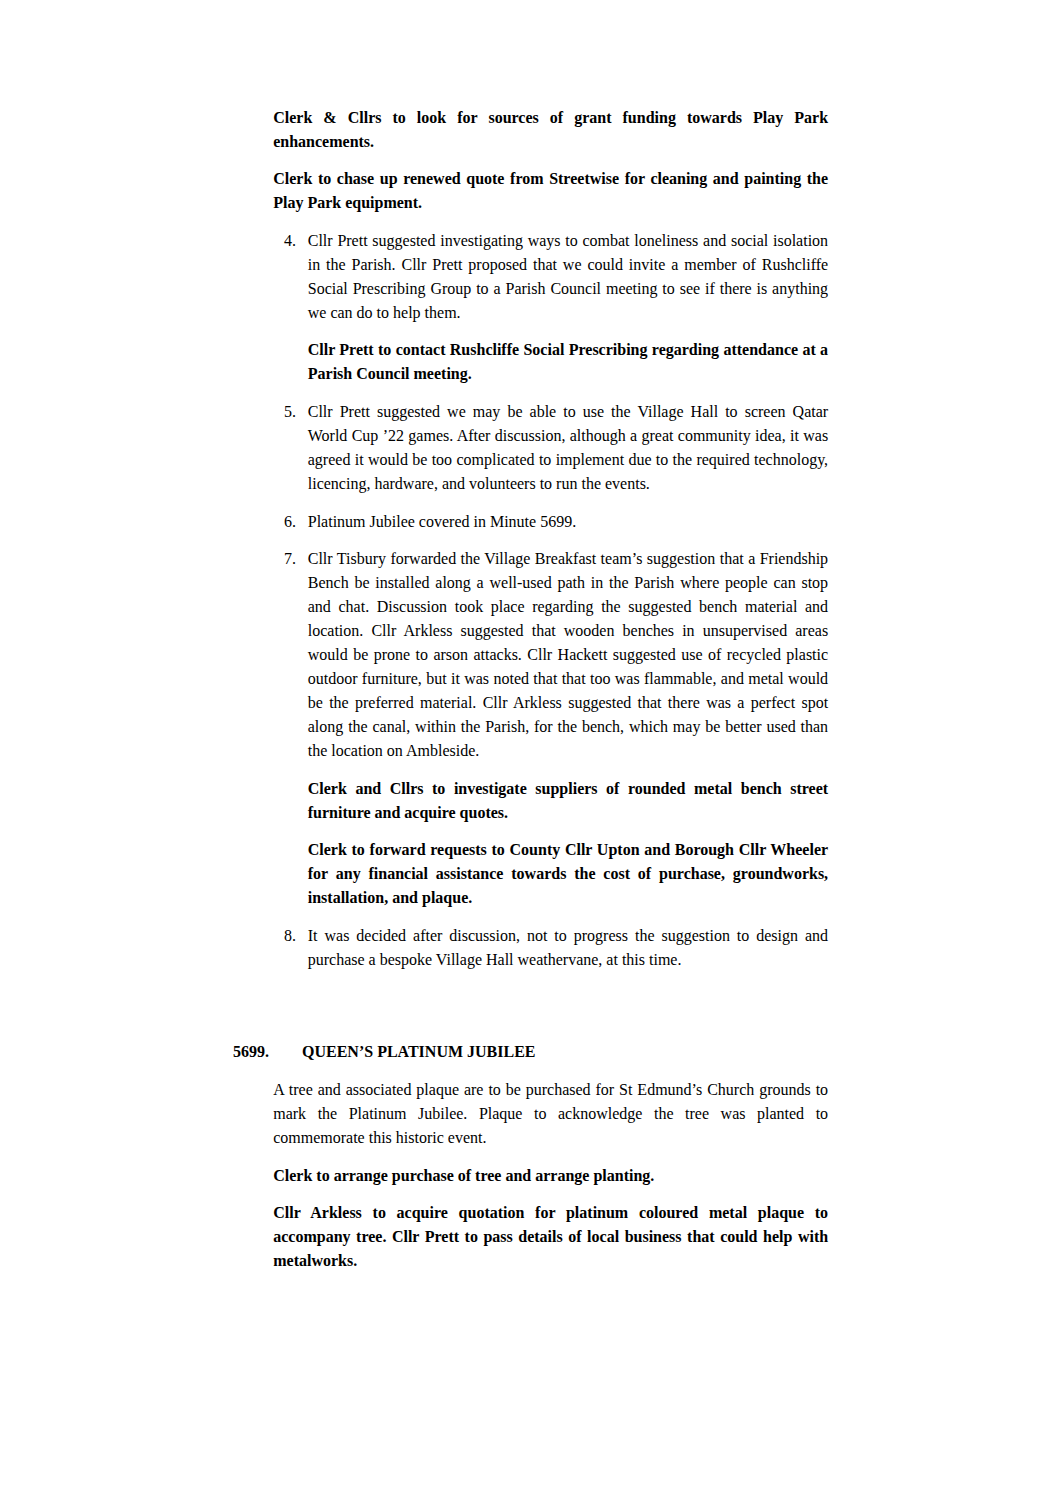Clerk & Cllrs to look for sources of grant funding towards Play Park enhancements.
Clerk to chase up renewed quote from Streetwise for cleaning and painting the Play Park equipment.
Cllr Prett suggested investigating ways to combat loneliness and social isolation in the Parish. Cllr Prett proposed that we could invite a member of Rushcliffe Social Prescribing Group to a Parish Council meeting to see if there is anything we can do to help them.
Cllr Prett to contact Rushcliffe Social Prescribing regarding attendance at a Parish Council meeting.
Cllr Prett suggested we may be able to use the Village Hall to screen Qatar World Cup ’22 games. After discussion, although a great community idea, it was agreed it would be too complicated to implement due to the required technology, licencing, hardware, and volunteers to run the events.
Platinum Jubilee covered in Minute 5699.
Cllr Tisbury forwarded the Village Breakfast team’s suggestion that a Friendship Bench be installed along a well-used path in the Parish where people can stop and chat. Discussion took place regarding the suggested bench material and location. Cllr Arkless suggested that wooden benches in unsupervised areas would be prone to arson attacks. Cllr Hackett suggested use of recycled plastic outdoor furniture, but it was noted that that too was flammable, and metal would be the preferred material. Cllr Arkless suggested that there was a perfect spot along the canal, within the Parish, for the bench, which may be better used than the location on Ambleside.
Clerk and Cllrs to investigate suppliers of rounded metal bench street furniture and acquire quotes.
Clerk to forward requests to County Cllr Upton and Borough Cllr Wheeler for any financial assistance towards the cost of purchase, groundworks, installation, and plaque.
It was decided after discussion, not to progress the suggestion to design and purchase a bespoke Village Hall weathervane, at this time.
5699.
QUEEN’S PLATINUM JUBILEE
A tree and associated plaque are to be purchased for St Edmund’s Church grounds to mark the Platinum Jubilee. Plaque to acknowledge the tree was planted to commemorate this historic event.
Clerk to arrange purchase of tree and arrange planting.
Cllr Arkless to acquire quotation for platinum coloured metal plaque to accompany tree. Cllr Prett to pass details of local business that could help with metalworks.